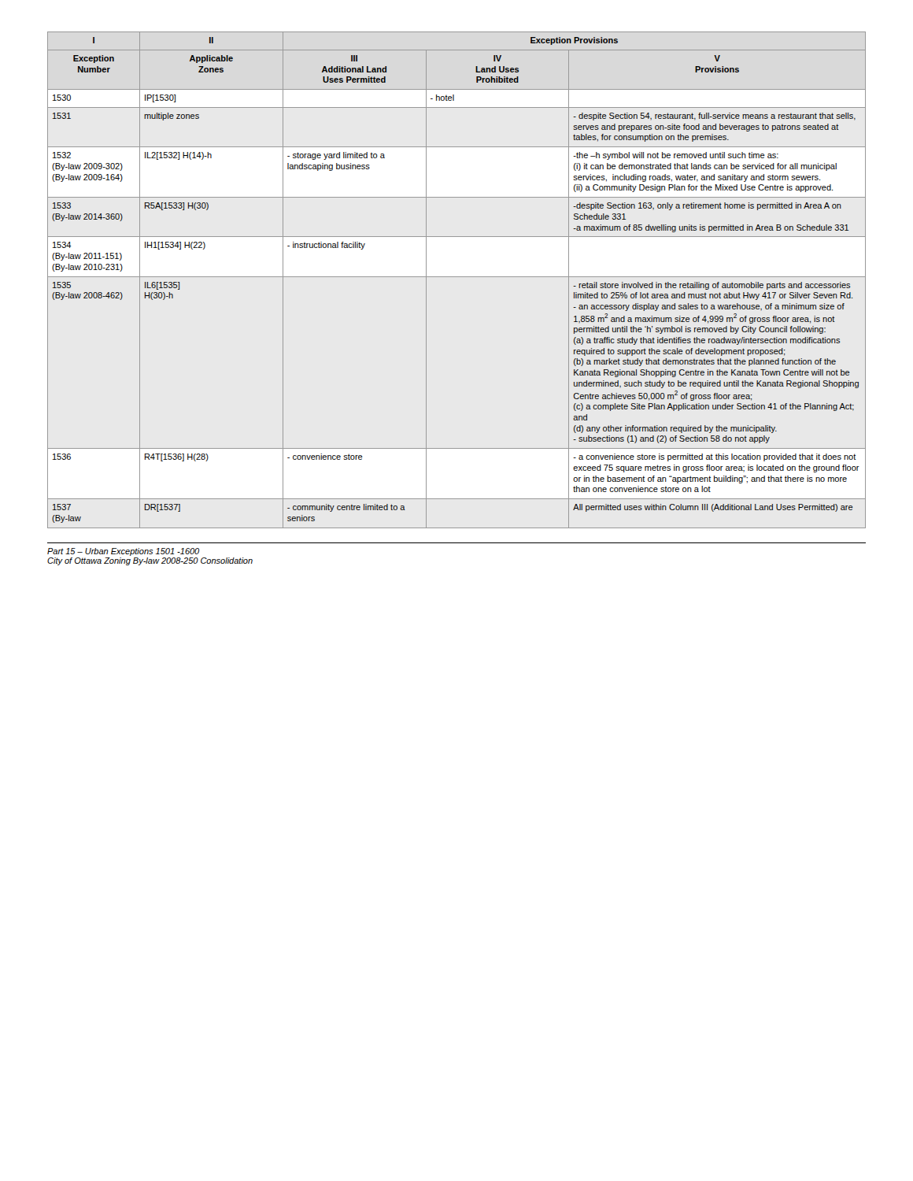| I | II | Exception Provisions |
| --- | --- | --- |
| Exception Number | Applicable Zones | III Additional Land Uses Permitted | IV Land Uses Prohibited | V Provisions |
| 1530 | IP[1530] | | - hotel | |
| 1531 | multiple zones | | | - despite Section 54, restaurant, full-service means a restaurant that sells, serves and prepares on-site food and beverages to patrons seated at tables, for consumption on the premises. |
| 1532 (By-law 2009-302) (By-law 2009-164) | IL2[1532] H(14)-h | - storage yard limited to a landscaping business | | -the –h symbol will not be removed until such time as: (i) it can be demonstrated that lands can be serviced for all municipal services, including roads, water, and sanitary and storm sewers. (ii) a Community Design Plan for the Mixed Use Centre is approved. |
| 1533 (By-law 2014-360) | R5A[1533] H(30) | | | -despite Section 163, only a retirement home is permitted in Area A on Schedule 331 -a maximum of 85 dwelling units is permitted in Area B on Schedule 331 |
| 1534 (By-law 2011-151) (By-law 2010-231) | IH1[1534] H(22) | - instructional facility | | |
| 1535 (By-law 2008-462) | IL6[1535] H(30)-h | | | - retail store involved in the retailing of automobile parts and accessories limited to 25% of lot area and must not abut Hwy 417 or Silver Seven Rd. - an accessory display and sales to a warehouse, of a minimum size of 1,858 m 2 and a maximum size of 4,999 m 2 of gross floor area, is not permitted until the ‘h’ symbol is removed by City Council following: (a) a traffic study that identifies the roadway/intersection modifications required to support the scale of development proposed; (b) a market study that demonstrates that the planned function of the Kanata Regional Shopping Centre in the Kanata Town Centre will not be undermined, such study to be required until the Kanata Regional Shopping Centre achieves 50,000 m 2 of gross floor area; (c) a complete Site Plan Application under Section 41 of the Planning Act; and (d) any other information required by the municipality. - subsections (1) and (2) of Section 58 do not apply |
| 1536 | R4T[1536] H(28) | - convenience store | | - a convenience store is permitted at this location provided that it does not exceed 75 square metres in gross floor area; is located on the ground floor or in the basement of an “apartment building”; and that there is no more than one convenience store on a lot |
| 1537 (By-law | DR[1537] | - community centre limited to a seniors | | All permitted uses within Column III (Additional Land Uses Permitted) are |
Part 15 – Urban Exceptions 1501 -1600
City of Ottawa Zoning By-law 2008-250 Consolidation